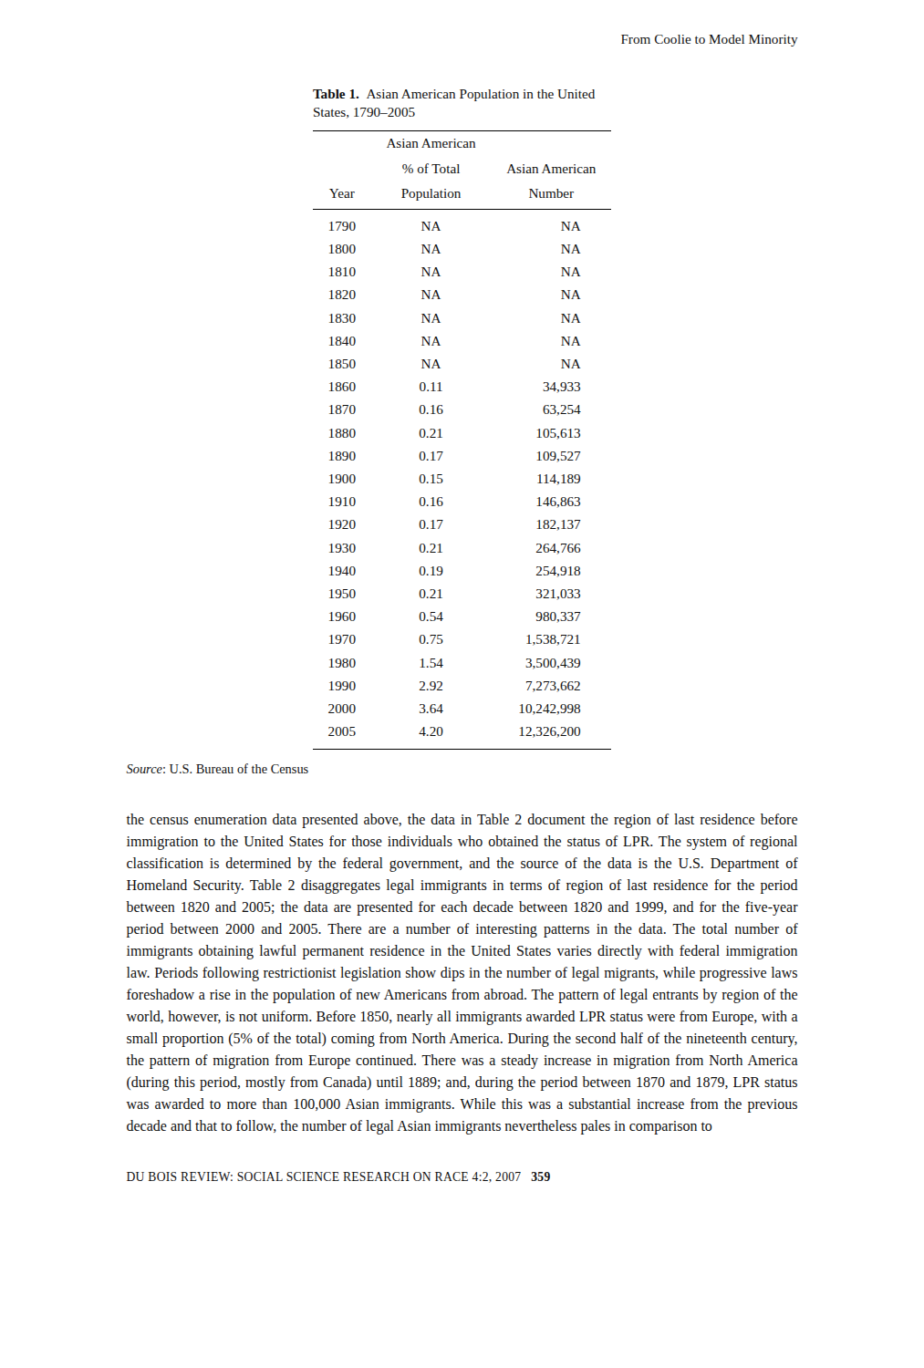From Coolie to Model Minority
Table 1. Asian American Population in the United States, 1790–2005
| | Asian American | |
| --- | --- | --- |
| | % of Total | Asian American |
| Year | Population | Number |
| 1790 | NA | NA |
| 1800 | NA | NA |
| 1810 | NA | NA |
| 1820 | NA | NA |
| 1830 | NA | NA |
| 1840 | NA | NA |
| 1850 | NA | NA |
| 1860 | 0.11 | 34,933 |
| 1870 | 0.16 | 63,254 |
| 1880 | 0.21 | 105,613 |
| 1890 | 0.17 | 109,527 |
| 1900 | 0.15 | 114,189 |
| 1910 | 0.16 | 146,863 |
| 1920 | 0.17 | 182,137 |
| 1930 | 0.21 | 264,766 |
| 1940 | 0.19 | 254,918 |
| 1950 | 0.21 | 321,033 |
| 1960 | 0.54 | 980,337 |
| 1970 | 0.75 | 1,538,721 |
| 1980 | 1.54 | 3,500,439 |
| 1990 | 2.92 | 7,273,662 |
| 2000 | 3.64 | 10,242,998 |
| 2005 | 4.20 | 12,326,200 |
Source: U.S. Bureau of the Census
the census enumeration data presented above, the data in Table 2 document the region of last residence before immigration to the United States for those individuals who obtained the status of LPR. The system of regional classification is determined by the federal government, and the source of the data is the U.S. Department of Homeland Security. Table 2 disaggregates legal immigrants in terms of region of last residence for the period between 1820 and 2005; the data are presented for each decade between 1820 and 1999, and for the five-year period between 2000 and 2005. There are a number of interesting patterns in the data. The total number of immigrants obtaining lawful permanent residence in the United States varies directly with federal immigration law. Periods following restrictionist legislation show dips in the number of legal migrants, while progressive laws foreshadow a rise in the population of new Americans from abroad. The pattern of legal entrants by region of the world, however, is not uniform. Before 1850, nearly all immigrants awarded LPR status were from Europe, with a small proportion (5% of the total) coming from North America. During the second half of the nineteenth century, the pattern of migration from Europe continued. There was a steady increase in migration from North America (during this period, mostly from Canada) until 1889; and, during the period between 1870 and 1879, LPR status was awarded to more than 100,000 Asian immigrants. While this was a substantial increase from the previous decade and that to follow, the number of legal Asian immigrants nevertheless pales in comparison to
DU BOIS REVIEW: SOCIAL SCIENCE RESEARCH ON RACE 4:2, 2007359